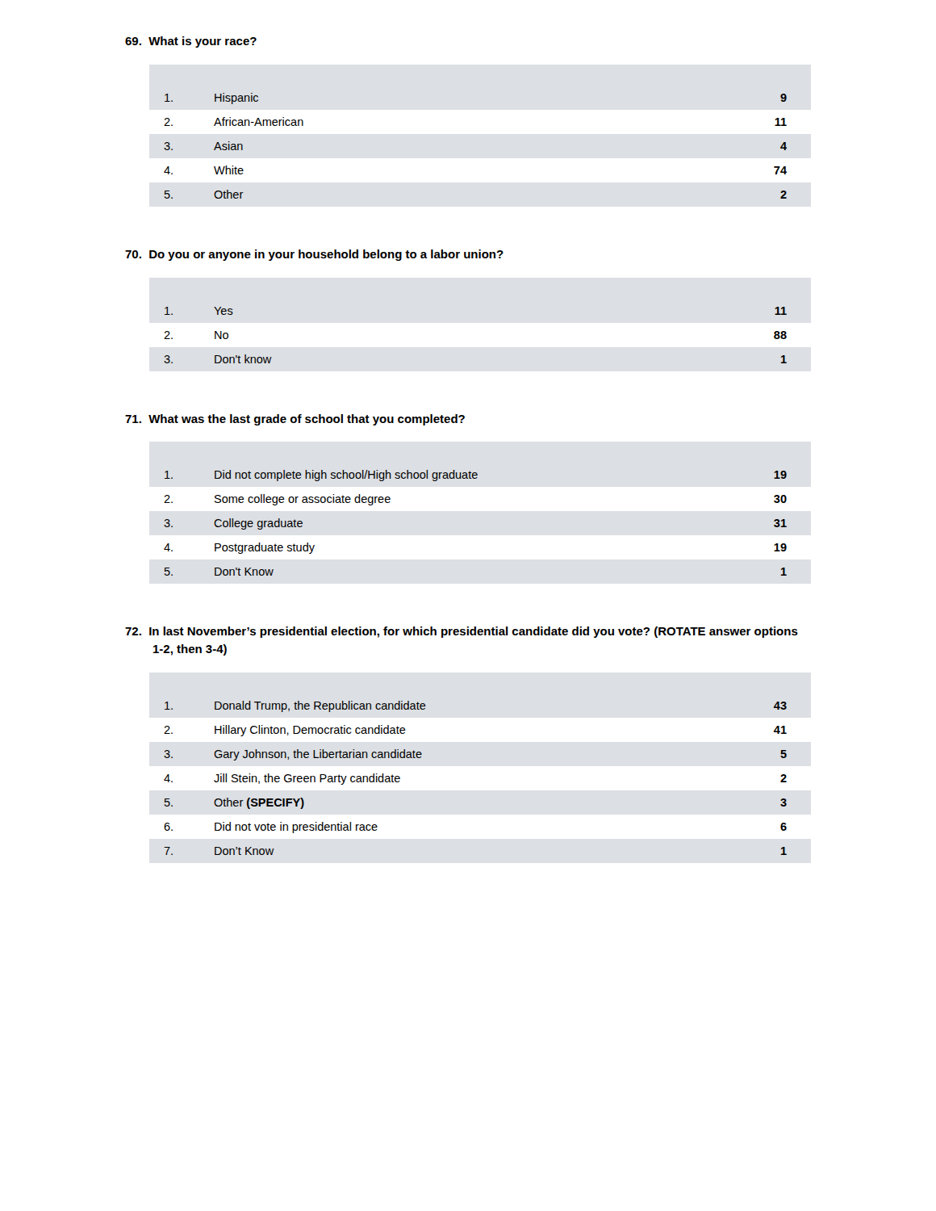69. What is your race?
| 1. | Hispanic | 9 |
| 2. | African-American | 11 |
| 3. | Asian | 4 |
| 4. | White | 74 |
| 5. | Other | 2 |
70. Do you or anyone in your household belong to a labor union?
| 1. | Yes | 11 |
| 2. | No | 88 |
| 3. | Don't know | 1 |
71. What was the last grade of school that you completed?
| 1. | Did not complete high school/High school graduate | 19 |
| 2. | Some college or associate degree | 30 |
| 3. | College graduate | 31 |
| 4. | Postgraduate study | 19 |
| 5. | Don't Know | 1 |
72. In last November’s presidential election, for which presidential candidate did you vote? (ROTATE answer options 1-2, then 3-4)
| 1. | Donald Trump, the Republican candidate | 43 |
| 2. | Hillary Clinton, Democratic candidate | 41 |
| 3. | Gary Johnson, the Libertarian candidate | 5 |
| 4. | Jill Stein, the Green Party candidate | 2 |
| 5. | Other (SPECIFY) | 3 |
| 6. | Did not vote in presidential race | 6 |
| 7. | Don’t Know | 1 |